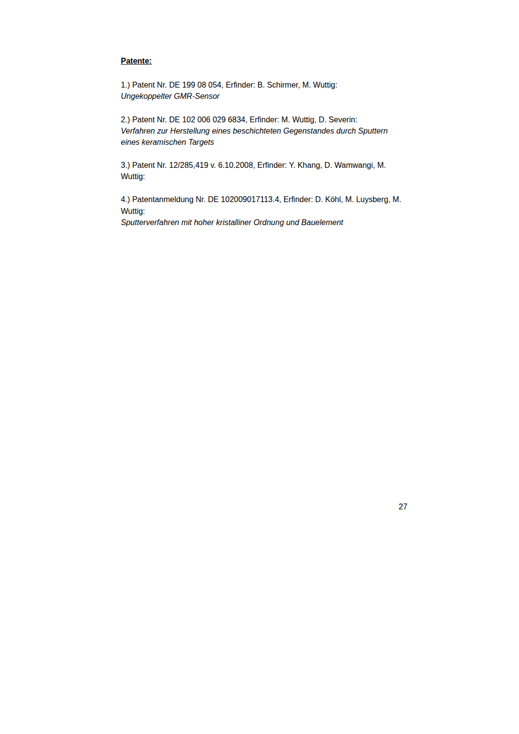Patente:
1.) Patent Nr. DE 199 08 054, Erfinder: B. Schirmer, M. Wuttig:
Ungekoppelter GMR-Sensor
2.) Patent Nr. DE 102 006 029 6834, Erfinder: M. Wuttig, D. Severin:
Verfahren zur Herstellung eines beschichteten Gegenstandes durch Sputtern eines keramischen Targets
3.) Patent Nr. 12/285,419 v. 6.10.2008, Erfinder: Y. Khang, D. Wamwangi, M. Wuttig:
4.) Patentanmeldung Nr. DE 102009017113.4, Erfinder: D. Köhl, M. Luysberg, M. Wuttig:
Sputterverfahren mit hoher kristalliner Ordnung und Bauelement
27